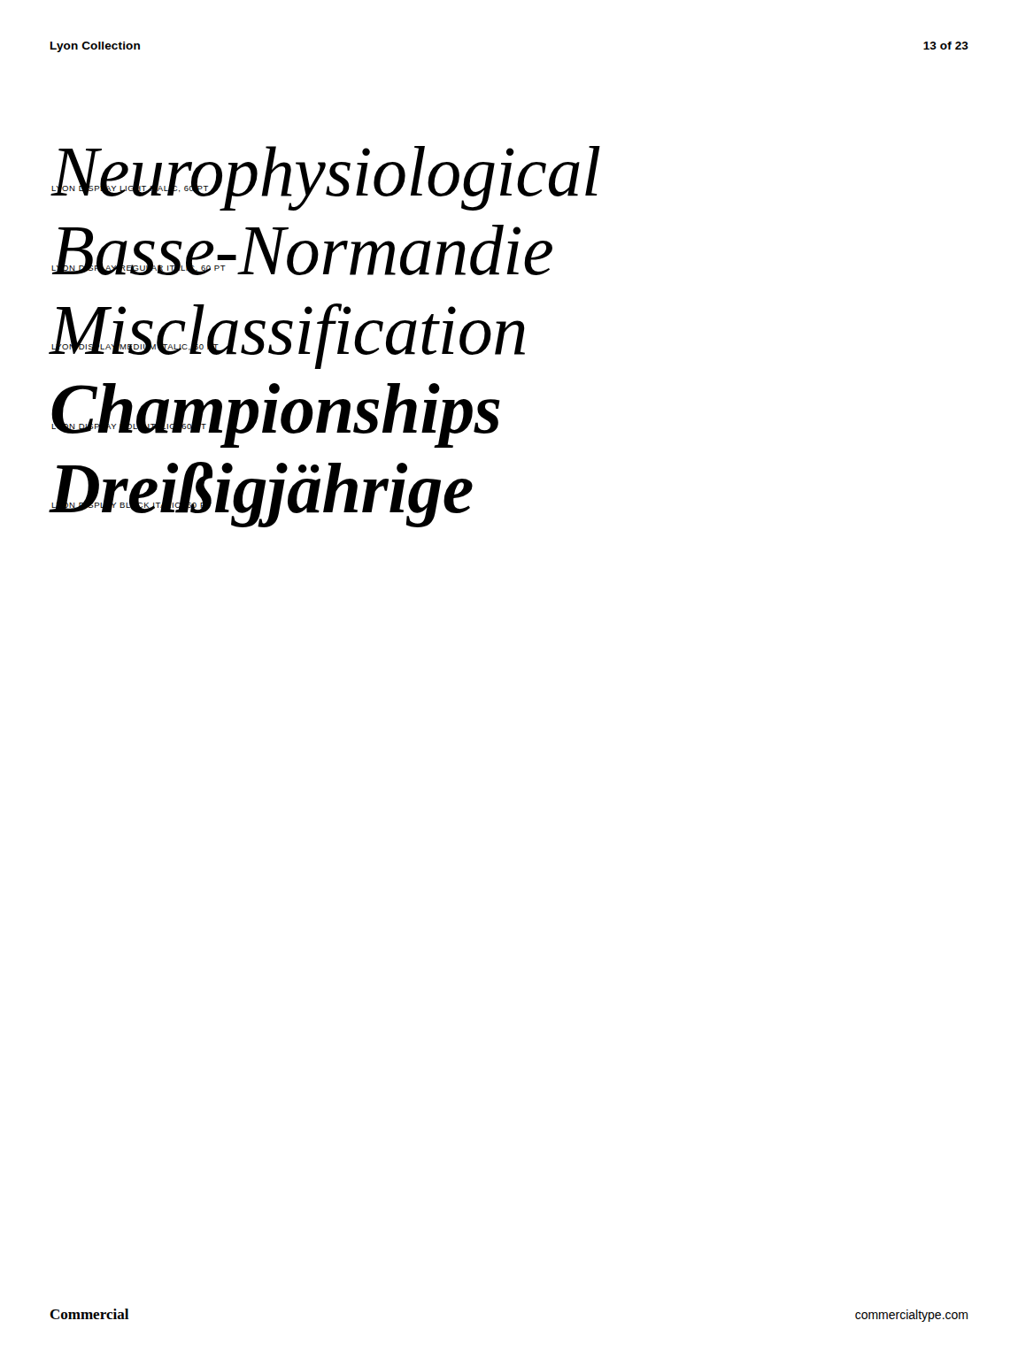Lyon Collection
13 of 23
Neurophysiological
Lyon Display Light Italic, 60 pt
Basse-Normandie
Lyon Display Regular Italic, 60 pt
Misclassification
Lyon Display Medium Italic, 60 pt
Championships
Lyon Display Bold Italic, 60 pt
Dreißigjährige
Lyon Display Black Italic, 60 pt
Commercial
commercialtype.com